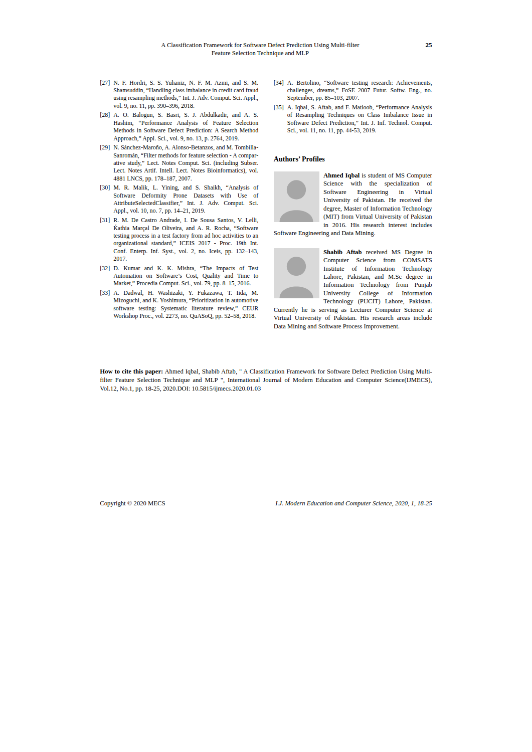A Classification Framework for Software Defect Prediction Using Multi-filter
Feature Selection Technique and MLP
25
[27] N. F. Hordri, S. S. Yuhaniz, N. F. M. Azmi, and S. M. Shamsuddin, “Handling class imbalance in credit card fraud using resampling methods,” Int. J. Adv. Comput. Sci. Appl., vol. 9, no. 11, pp. 390–396, 2018.
[28] A. O. Balogun, S. Basri, S. J. Abdulkadir, and A. S. Hashim, “Performance Analysis of Feature Selection Methods in Software Defect Prediction: A Search Method Approach,” Appl. Sci., vol. 9, no. 13, p. 2764, 2019.
[29] N. Sánchez-Maroño, A. Alonso-Betanzos, and M. Tombilla-Sanromán, “Filter methods for feature selection - A comparative study,” Lect. Notes Comput. Sci. (including Subser. Lect. Notes Artif. Intell. Lect. Notes Bioinformatics), vol. 4881 LNCS, pp. 178–187, 2007.
[30] M. R. Malik, L. Yining, and S. Shaikh, “Analysis of Software Deformity Prone Datasets with Use of AttributeSelectedClassifier,” Int. J. Adv. Comput. Sci. Appl., vol. 10, no. 7, pp. 14–21, 2019.
[31] R. M. De Castro Andrade, I. De Sousa Santos, V. Lelli, Ḱathia Marçal De Oliveira, and A. R. Rocha, “Software testing process in a test factory from ad hoc activities to an organizational standard,” ICEIS 2017 - Proc. 19th Int. Conf. Enterp. Inf. Syst., vol. 2, no. Iceis, pp. 132–143, 2017.
[32] D. Kumar and K. K. Mishra, “The Impacts of Test Automation on Software’s Cost, Quality and Time to Market,” Procedia Comput. Sci., vol. 79, pp. 8–15, 2016.
[33] A. Dadwal, H. Washizaki, Y. Fukazawa, T. Iida, M. Mizoguchi, and K. Yoshimura, “Prioritization in automotive software testing: Systematic literature review,” CEUR Workshop Proc., vol. 2273, no. QuASoQ, pp. 52–58, 2018.
[34] A. Bertolino, “Software testing research: Achievements, challenges, dreams,” FoSE 2007 Futur. Softw. Eng., no. September, pp. 85–103, 2007.
[35] A. Iqbal, S. Aftab, and F. Matloob, “Performance Analysis of Resampling Techniques on Class Imbalance Issue in Software Defect Prediction,” Int. J. Inf. Technol. Comput. Sci., vol. 11, no. 11, pp. 44-53, 2019.
Authors’ Profiles
Ahmed Iqbal is student of MS Computer Science with the specialization of Software Engineering in Virtual University of Pakistan. He received the degree, Master of Information Technology (MIT) from Virtual University of Pakistan in 2016. His research interest includes Software Engineering and Data Mining.
Shabib Aftab received MS Degree in Computer Science from COMSATS Institute of Information Technology Lahore, Pakistan, and M.Sc degree in Information Technology from Punjab University College of Information Technology (PUCIT) Lahore, Pakistan. Currently he is serving as Lecturer Computer Science at Virtual University of Pakistan. His research areas include Data Mining and Software Process Improvement.
How to cite this paper: Ahmed Iqbal, Shabib Aftab, " A Classification Framework for Software Defect Prediction Using Multi-filter Feature Selection Technique and MLP ", International Journal of Modern Education and Computer Science(IJMECS), Vol.12, No.1, pp. 18-25, 2020.DOI: 10.5815/ijmecs.2020.01.03
Copyright © 2020 MECS
I.J. Modern Education and Computer Science, 2020, 1, 18-25